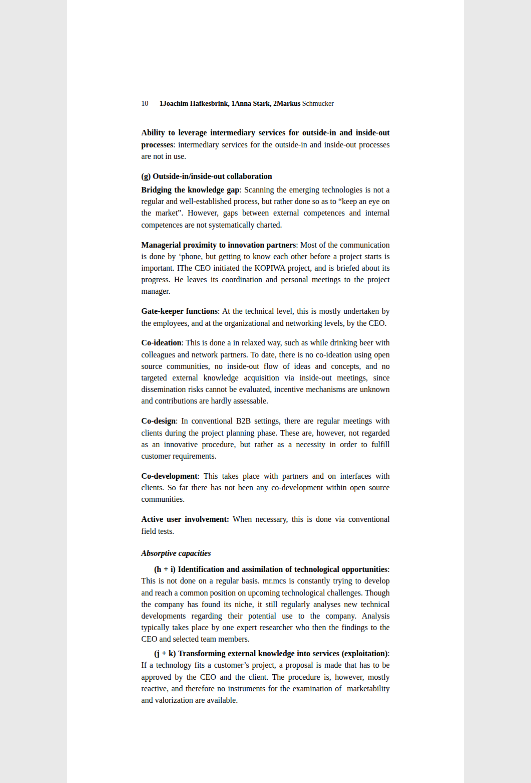101Joachim Hafkesbrink, 1Anna Stark, 2Markus Schmucker
Ability to leverage intermediary services for outside-in and inside-out processes: intermediary services for the outside-in and inside-out processes are not in use.
(g) Outside-in/inside-out collaboration
Bridging the knowledge gap: Scanning the emerging technologies is not a regular and well-established process, but rather done so as to “keep an eye on the market”. However, gaps between external competences and internal competences are not systematically charted.
Managerial proximity to innovation partners: Most of the communication is done by ‘phone, but getting to know each other before a project starts is important. IThe CEO initiated the KOPIWA project, and is briefed about its progress. He leaves its coordination and personal meetings to the project manager.
Gate-keeper functions: At the technical level, this is mostly undertaken by the employees, and at the organizational and networking levels, by the CEO.
Co-ideation: This is done a in relaxed way, such as while drinking beer with colleagues and network partners. To date, there is no co-ideation using open source communities, no inside-out flow of ideas and concepts, and no targeted external knowledge acquisition via inside-out meetings, since dissemination risks cannot be evaluated, incentive mechanisms are unknown and contributions are hardly assessable.
Co-design: In conventional B2B settings, there are regular meetings with clients during the project planning phase. These are, however, not regarded as an innovative procedure, but rather as a necessity in order to fulfill customer requirements.
Co-development: This takes place with partners and on interfaces with clients. So far there has not been any co-development within open source communities.
Active user involvement: When necessary, this is done via conventional field tests.
Absorptive capacities
(h + i) Identification and assimilation of technological opportunities: This is not done on a regular basis. mr.mcs is constantly trying to develop and reach a common position on upcoming technological challenges. Though the company has found its niche, it still regularly analyses new technical developments regarding their potential use to the company. Analysis typically takes place by one expert researcher who then the findings to the CEO and selected team members.
(j + k) Transforming external knowledge into services (exploitation): If a technology fits a customer’s project, a proposal is made that has to be approved by the CEO and the client. The procedure is, however, mostly reactive, and therefore no instruments for the examination of marketability and valorization are available.